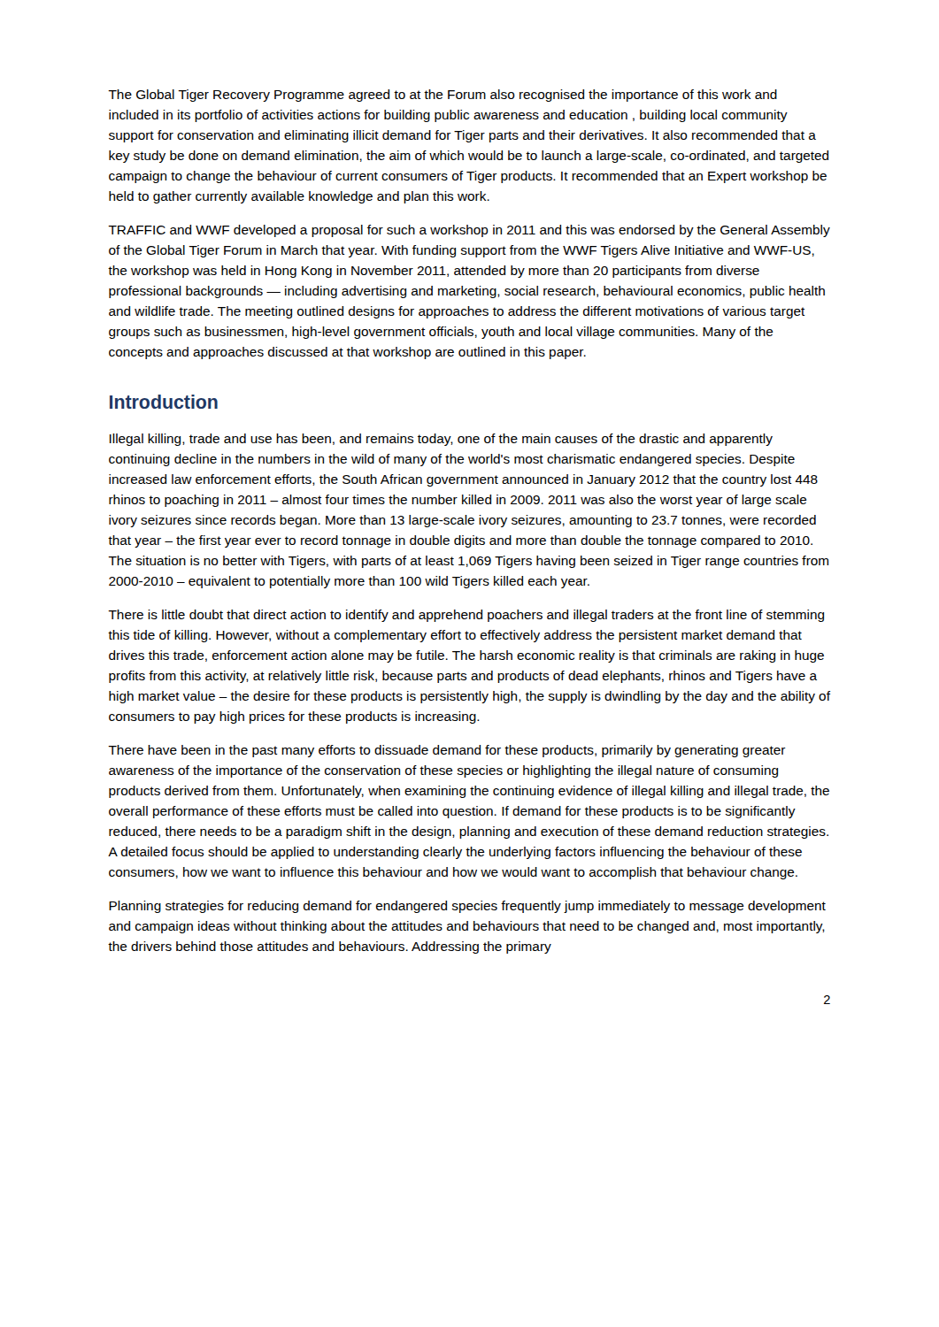The Global Tiger Recovery Programme agreed to at the Forum also recognised the importance of this work and included in its portfolio of activities actions for building public awareness and education , building local community support for conservation and eliminating illicit demand for Tiger parts and their derivatives. It also recommended that a key study be done on demand elimination, the aim of which would be to launch a large-scale, co-ordinated, and targeted campaign to change the behaviour of current consumers of Tiger products. It recommended that an Expert workshop be held to gather currently available knowledge and plan this work.
TRAFFIC and WWF developed a proposal for such a workshop in 2011 and this was endorsed by the General Assembly of the Global Tiger Forum in March that year. With funding support from the WWF Tigers Alive Initiative and WWF-US, the workshop was held in Hong Kong in November 2011, attended by more than 20 participants from diverse professional backgrounds — including advertising and marketing, social research, behavioural economics, public health and wildlife trade. The meeting outlined designs for approaches to address the different motivations of various target groups such as businessmen, high-level government officials, youth and local village communities. Many of the concepts and approaches discussed at that workshop are outlined in this paper.
Introduction
Illegal killing, trade and use has been, and remains today, one of the main causes of the drastic and apparently continuing decline in the numbers in the wild of many of the world's most charismatic endangered species. Despite increased law enforcement efforts, the South African government announced in January 2012 that the country lost 448 rhinos to poaching in 2011 – almost four times the number killed in 2009. 2011 was also the worst year of large scale ivory seizures since records began. More than 13 large-scale ivory seizures, amounting to 23.7 tonnes, were recorded that year – the first year ever to record tonnage in double digits and more than double the tonnage compared to 2010. The situation is no better with Tigers, with parts of at least 1,069 Tigers having been seized in Tiger range countries from 2000-2010 – equivalent to potentially more than 100 wild Tigers killed each year.
There is little doubt that direct action to identify and apprehend poachers and illegal traders at the front line of stemming this tide of killing. However, without a complementary effort to effectively address the persistent market demand that drives this trade, enforcement action alone may be futile. The harsh economic reality is that criminals are raking in huge profits from this activity, at relatively little risk, because parts and products of dead elephants, rhinos and Tigers have a high market value – the desire for these products is persistently high, the supply is dwindling by the day and the ability of consumers to pay high prices for these products is increasing.
There have been in the past many efforts to dissuade demand for these products, primarily by generating greater awareness of the importance of the conservation of these species or highlighting the illegal nature of consuming products derived from them. Unfortunately, when examining the continuing evidence of illegal killing and illegal trade, the overall performance of these efforts must be called into question. If demand for these products is to be significantly reduced, there needs to be a paradigm shift in the design, planning and execution of these demand reduction strategies. A detailed focus should be applied to understanding clearly the underlying factors influencing the behaviour of these consumers, how we want to influence this behaviour and how we would want to accomplish that behaviour change.
Planning strategies for reducing demand for endangered species frequently jump immediately to message development and campaign ideas without thinking about the attitudes and behaviours that need to be changed and, most importantly, the drivers behind those attitudes and behaviours. Addressing the primary
2